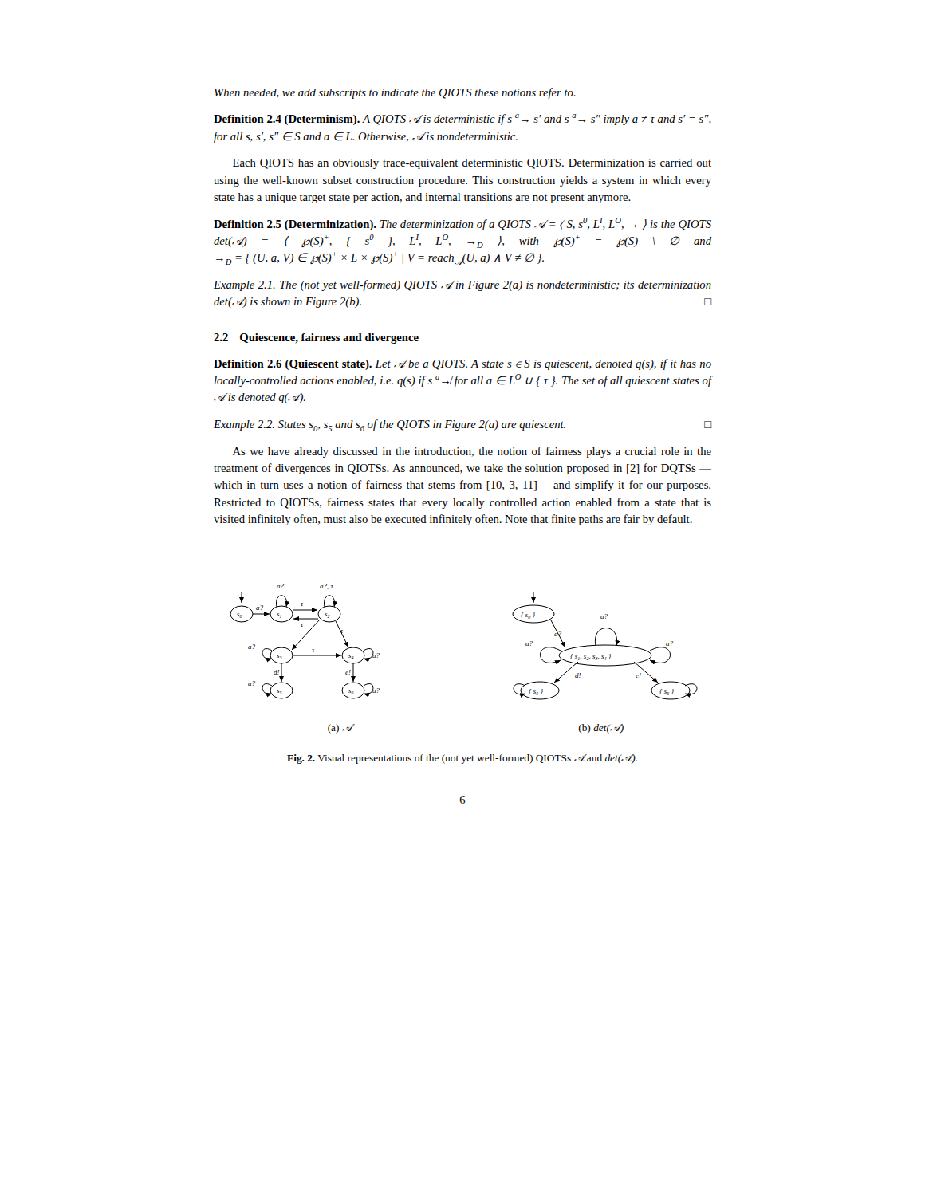When needed, we add subscripts to indicate the QIOTS these notions refer to.
Definition 2.4 (Determinism). A QIOTS 𝒜 is deterministic if s a→ s′ and s a→ s″ imply a ≠ τ and s′ = s″, for all s, s′, s″ ∈ S and a ∈ L. Otherwise, 𝒜 is nondeterministic.
Each QIOTS has an obviously trace-equivalent deterministic QIOTS. Determinization is carried out using the well-known subset construction procedure. This construction yields a system in which every state has a unique target state per action, and internal transitions are not present anymore.
Definition 2.5 (Determinization). The determinization of a QIOTS 𝒜 = ⟨ S, s0, LI, LO, → ⟩ is the QIOTS det(𝒜) = ⟨ ℘(S)+, { s0 }, LI, LO, →D ⟩, with ℘(S)+ = ℘(S) \ ∅ and →D = { (U, a, V) ∈ ℘(S)+ × L × ℘(S)+ | V = reach𝒜(U, a) ∧ V ≠ ∅ }.
Example 2.1. The (not yet well-formed) QIOTS 𝒜 in Figure 2(a) is nondeterministic; its determinization det(𝒜) is shown in Figure 2(b).□
2.2 Quiescence, fairness and divergence
Definition 2.6 (Quiescent state). Let 𝒜 be a QIOTS. A state s ∈ S is quiescent, denoted q(s), if it has no locally-controlled actions enabled, i.e. q(s) if s a↛ for all a ∈ LO ∪ { τ }. The set of all quiescent states of 𝒜 is denoted q(𝒜).
Example 2.2. States s0, s5 and s6 of the QIOTS in Figure 2(a) are quiescent.□
As we have already discussed in the introduction, the notion of fairness plays a crucial role in the treatment of divergences in QIOTSs. As announced, we take the solution proposed in [2] for DQTSs —which in turn uses a notion of fairness that stems from [10, 3, 11]— and simplify it for our purposes. Restricted to QIOTSs, fairness states that every locally controlled action enabled from a state that is visited infinitely often, must also be executed infinitely often. Note that finite paths are fair by default.
s0 s1 s2 s3 s4 s5 s6 a? a? a?, τ τ τ τ a? τ a? d! e! a? a?
(a) 𝒜
{ s0 } { s1, s2, s3, s4 } { s5 } { s6 } a? a? a? a? d! e!
(b) det(𝒜)
Fig. 2. Visual representations of the (not yet well-formed) QIOTSs 𝒜 and det(𝒜).
6